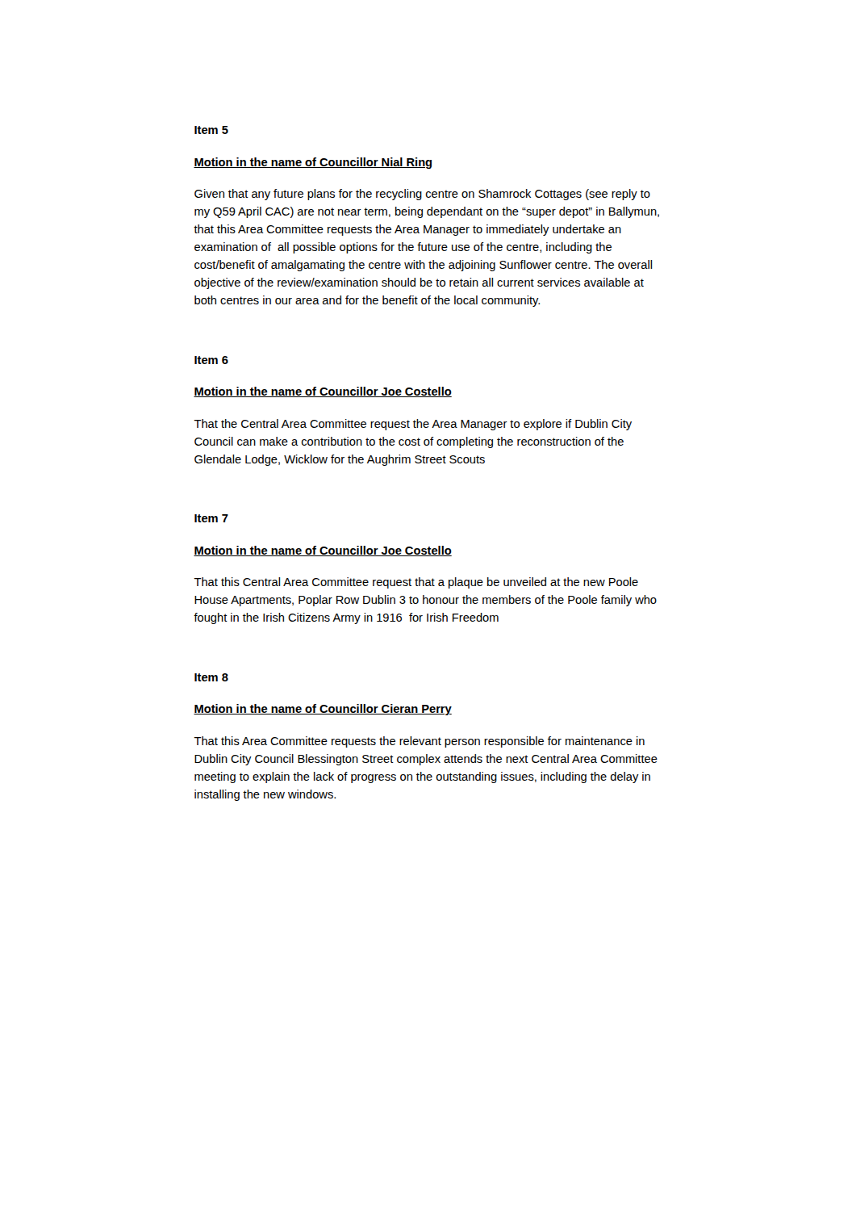Item 5
Motion in the name of Councillor Nial Ring
Given that any future plans for the recycling centre on Shamrock Cottages (see reply to my Q59 April CAC) are not near term, being dependant on the “super depot” in Ballymun, that this Area Committee requests the Area Manager to immediately undertake an examination of all possible options for the future use of the centre, including the cost/benefit of amalgamating the centre with the adjoining Sunflower centre. The overall objective of the review/examination should be to retain all current services available at both centres in our area and for the benefit of the local community.
Item 6
Motion in the name of Councillor Joe Costello
That the Central Area Committee request the Area Manager to explore if Dublin City Council can make a contribution to the cost of completing the reconstruction of the Glendale Lodge, Wicklow for the Aughrim Street Scouts
Item 7
Motion in the name of Councillor Joe Costello
That this Central Area Committee request that a plaque be unveiled at the new Poole House Apartments, Poplar Row Dublin 3 to honour the members of the Poole family who fought in the Irish Citizens Army in 1916 for Irish Freedom
Item 8
Motion in the name of Councillor Cieran Perry
That this Area Committee requests the relevant person responsible for maintenance in Dublin City Council Blessington Street complex attends the next Central Area Committee meeting to explain the lack of progress on the outstanding issues, including the delay in installing the new windows.